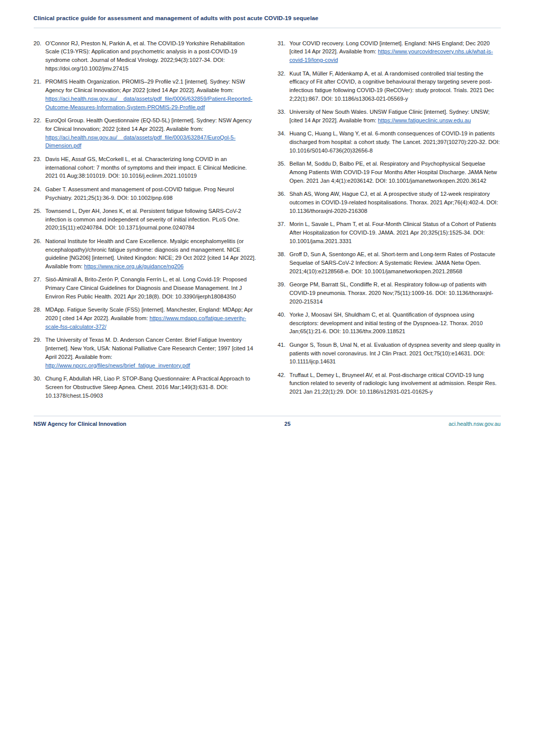Clinical practice guide for assessment and management of adults with post acute COVID-19 sequelae
O’Connor RJ, Preston N, Parkin A, et al. The COVID-19 Yorkshire Rehabilitation Scale (C19-YRS): Application and psychometric analysis in a post-COVID-19 syndrome cohort. Journal of Medical Virology. 2022;94(3):1027-34. DOI: https://doi.org/10.1002/jmv.27415
PROMIS Health Organization. PROMIS–29 Profile v2.1 [internet]. Sydney: NSW Agency for Clinical Innovation; Apr 2022 [cited 14 Apr 2022]. Available from: https://aci.health.nsw.gov.au/__data/assets/pdf_file/0006/632859/Patient-Reported-Outcome-Measures-Information-System-PROMIS-29-Profile.pdf
EuroQol Group. Health Questionnaire (EQ-5D-5L) [internet]. Sydney: NSW Agency for Clinical Innovation; 2022 [cited 14 Apr 2022]. Available from: https://aci.health.nsw.gov.au/__data/assets/pdf_file/0003/632847/EuroQol-5-Dimension.pdf
Davis HE, Assaf GS, McCorkell L, et al. Characterizing long COVID in an international cohort: 7 months of symptoms and their impact. E Clinical Medicine. 2021 01 Aug;38:101019. DOI: 10.1016/j.eclinm.2021.101019
Gaber T. Assessment and management of post-COVID fatigue. Prog Neurol Psychiatry. 2021;25(1):36-9. DOI: 10.1002/pnp.698
Townsend L, Dyer AH, Jones K, et al. Persistent fatigue following SARS-CoV-2 infection is common and independent of severity of initial infection. PLoS One. 2020;15(11):e0240784. DOI: 10.1371/journal.pone.0240784
National Institute for Health and Care Excellence. Myalgic encephalomyelitis (or encephalopathy)/chronic fatigue syndrome: diagnosis and management. NICE guideline [NG206] [internet]. United Kingdon: NICE; 29 Oct 2022 [cited 14 Apr 2022]. Available from: https://www.nice.org.uk/guidance/ng206
Sisó-Almirall A, Brito-Zerón P, Conangla Ferrín L, et al. Long Covid-19: Proposed Primary Care Clinical Guidelines for Diagnosis and Disease Management. Int J Environ Res Public Health. 2021 Apr 20;18(8). DOI: 10.3390/ijerph18084350
MDApp. Fatigue Severity Scale (FSS) [internet]. Manchester, England: MDApp; Apr 2020 [ cited 14 Apr 2022]. Available from: https://www.mdapp.co/fatigue-severity-scale-fss-calculator-372/
The University of Texas M. D. Anderson Cancer Center. Brief Fatigue Inventory [internet]. New York, USA: National Palliative Care Research Center; 1997 [cited 14 April 2022]. Available from: http://www.npcrc.org/files/news/brief_fatigue_inventory.pdf
Chung F, Abdullah HR, Liao P. STOP-Bang Questionnaire: A Practical Approach to Screen for Obstructive Sleep Apnea. Chest. 2016 Mar;149(3):631-8. DOI: 10.1378/chest.15-0903
Your COVID recovery. Long COVID [internet]. England: NHS England; Dec 2020 [cited 14 Apr 2022]. Available from: https://www.yourcovidrecovery.nhs.uk/what-is-covid-19/long-covid
Kuut TA, Müller F, Aldenkamp A, et al. A randomised controlled trial testing the efficacy of Fit after COVID, a cognitive behavioural therapy targeting severe post-infectious fatigue following COVID-19 (ReCOVer): study protocol. Trials. 2021 Dec 2;22(1):867. DOI: 10.1186/s13063-021-05569-y
University of New South Wales. UNSW Fatigue Clinic [internet]. Sydney: UNSW; [cited 14 Apr 2022]. Available from: https://www.fatigueclinic.unsw.edu.au
Huang C, Huang L, Wang Y, et al. 6-month consequences of COVID-19 in patients discharged from hospital: a cohort study. The Lancet. 2021;397(10270):220-32. DOI: 10.1016/S0140-6736(20)32656-8
Bellan M, Soddu D, Balbo PE, et al. Respiratory and Psychophysical Sequelae Among Patients With COVID-19 Four Months After Hospital Discharge. JAMA Netw Open. 2021 Jan 4;4(1):e2036142. DOI: 10.1001/jamanetworkopen.2020.36142
Shah AS, Wong AW, Hague CJ, et al. A prospective study of 12-week respiratory outcomes in COVID-19-related hospitalisations. Thorax. 2021 Apr;76(4):402-4. DOI: 10.1136/thoraxjnl-2020-216308
Morin L, Savale L, Pham T, et al. Four-Month Clinical Status of a Cohort of Patients After Hospitalization for COVID-19. JAMA. 2021 Apr 20;325(15):1525-34. DOI: 10.1001/jama.2021.3331
Groff D, Sun A, Ssentongo AE, et al. Short-term and Long-term Rates of Postacute Sequelae of SARS-CoV-2 Infection: A Systematic Review. JAMA Netw Open. 2021;4(10):e2128568-e. DOI: 10.1001/jamanetworkopen.2021.28568
George PM, Barratt SL, Condliffe R, et al. Respiratory follow-up of patients with COVID-19 pneumonia. Thorax. 2020 Nov;75(11):1009-16. DOI: 10.1136/thoraxjnl-2020-215314
Yorke J, Moosavi SH, Shuldham C, et al. Quantification of dyspnoea using descriptors: development and initial testing of the Dyspnoea-12. Thorax. 2010 Jan;65(1):21-6. DOI: 10.1136/thx.2009.118521
Gungor S, Tosun B, Unal N, et al. Evaluation of dyspnea severity and sleep quality in patients with novel coronavirus. Int J Clin Pract. 2021 Oct;75(10):e14631. DOI: 10.1111/ijcp.14631
Truffaut L, Demey L, Bruyneel AV, et al. Post-discharge critical COVID-19 lung function related to severity of radiologic lung involvement at admission. Respir Res. 2021 Jan 21;22(1):29. DOI: 10.1186/s12931-021-01625-y
NSW Agency for Clinical Innovation
25
aci.health.nsw.gov.au